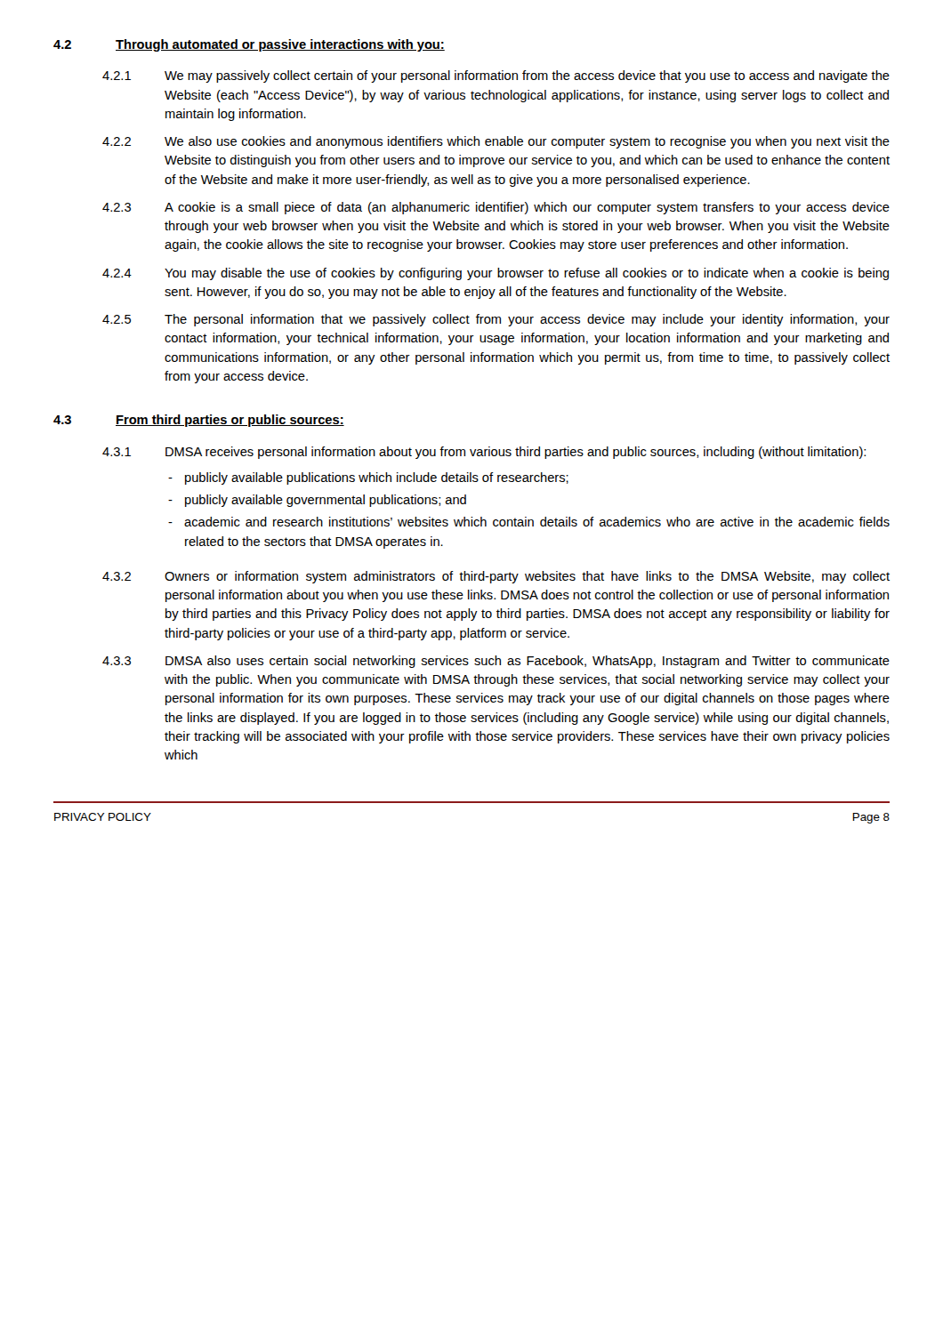4.2
Through automated or passive interactions with you:
4.2.1
We may passively collect certain of your personal information from the access device that you use to access and navigate the Website (each "Access Device"), by way of various technological applications, for instance, using server logs to collect and maintain log information.
4.2.2
We also use cookies and anonymous identifiers which enable our computer system to recognise you when you next visit the Website to distinguish you from other users and to improve our service to you, and which can be used to enhance the content of the Website and make it more user-friendly, as well as to give you a more personalised experience.
4.2.3
A cookie is a small piece of data (an alphanumeric identifier) which our computer system transfers to your access device through your web browser when you visit the Website and which is stored in your web browser. When you visit the Website again, the cookie allows the site to recognise your browser. Cookies may store user preferences and other information.
4.2.4
You may disable the use of cookies by configuring your browser to refuse all cookies or to indicate when a cookie is being sent. However, if you do so, you may not be able to enjoy all of the features and functionality of the Website.
4.2.5
The personal information that we passively collect from your access device may include your identity information, your contact information, your technical information, your usage information, your location information and your marketing and communications information, or any other personal information which you permit us, from time to time, to passively collect from your access device.
4.3
From third parties or public sources:
4.3.1
DMSA receives personal information about you from various third parties and public sources, including (without limitation):
publicly available publications which include details of researchers;
publicly available governmental publications; and
academic and research institutions’ websites which contain details of academics who are active in the academic fields related to the sectors that DMSA operates in.
4.3.2
Owners or information system administrators of third-party websites that have links to the DMSA Website, may collect personal information about you when you use these links. DMSA does not control the collection or use of personal information by third parties and this Privacy Policy does not apply to third parties. DMSA does not accept any responsibility or liability for third-party policies or your use of a third-party app, platform or service.
4.3.3
DMSA also uses certain social networking services such as Facebook, WhatsApp, Instagram and Twitter to communicate with the public. When you communicate with DMSA through these services, that social networking service may collect your personal information for its own purposes. These services may track your use of our digital channels on those pages where the links are displayed. If you are logged in to those services (including any Google service) while using our digital channels, their tracking will be associated with your profile with those service providers. These services have their own privacy policies which
PRIVACY POLICY
Page 8